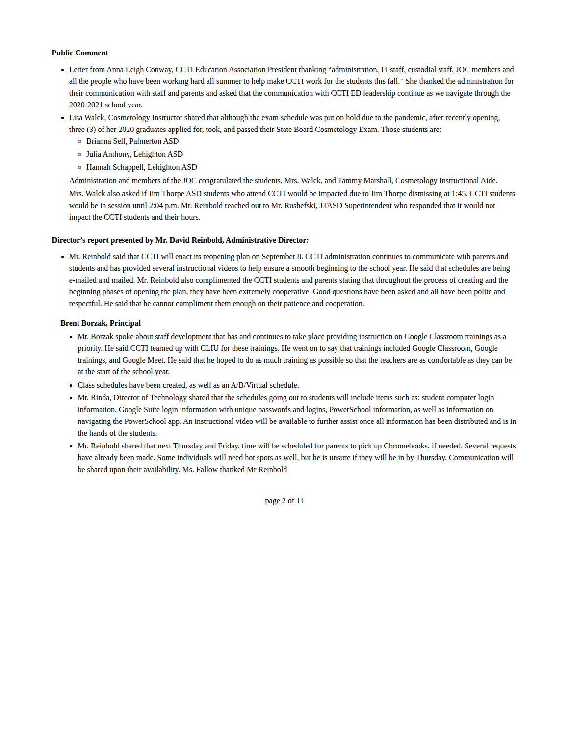Public Comment
Letter from Anna Leigh Conway, CCTI Education Association President thanking “administration, IT staff, custodial staff, JOC members and all the people who have been working hard all summer to help make CCTI work for the students this fall.” She thanked the administration for their communication with staff and parents and asked that the communication with CCTI ED leadership continue as we navigate through the 2020-2021 school year.
Lisa Walck, Cosmetology Instructor shared that although the exam schedule was put on hold due to the pandemic, after recently opening, three (3) of her 2020 graduates applied for, took, and passed their State Board Cosmetology Exam. Those students are:
Brianna Sell, Palmerton ASD
Julia Anthony, Lehighton ASD
Hannah Schappell, Lehighton ASD
Administration and members of the JOC congratulated the students, Mrs. Walck, and Tammy Marshall, Cosmetology Instructional Aide.
Mrs. Walck also asked if Jim Thorpe ASD students who attend CCTI would be impacted due to Jim Thorpe dismissing at 1:45. CCTI students would be in session until 2:04 p.m. Mr. Reinbold reached out to Mr. Rushefski, JTASD Superintendent who responded that it would not impact the CCTI students and their hours.
Director’s report presented by Mr. David Reinbold, Administrative Director:
Mr. Reinbold said that CCTI will enact its reopening plan on September 8. CCTI administration continues to communicate with parents and students and has provided several instructional videos to help ensure a smooth beginning to the school year. He said that schedules are being e-mailed and mailed. Mr. Reinbold also complimented the CCTI students and parents stating that throughout the process of creating and the beginning phases of opening the plan, they have been extremely cooperative. Good questions have been asked and all have been polite and respectful. He said that he cannot compliment them enough on their patience and cooperation.
Brent Borzak, Principal
Mr. Borzak spoke about staff development that has and continues to take place providing instruction on Google Classroom trainings as a priority. He said CCTI teamed up with CLIU for these trainings. He went on to say that trainings included Google Classroom, Google trainings, and Google Meet. He said that he hoped to do as much training as possible so that the teachers are as comfortable as they can be at the start of the school year.
Class schedules have been created, as well as an A/B/Virtual schedule.
Mr. Rinda, Director of Technology shared that the schedules going out to students will include items such as: student computer login information, Google Suite login information with unique passwords and logins, PowerSchool information, as well as information on navigating the PowerSchool app. An instructional video will be available to further assist once all information has been distributed and is in the hands of the students.
Mr. Reinbold shared that next Thursday and Friday, time will be scheduled for parents to pick up Chromebooks, if needed. Several requests have already been made. Some individuals will need hot spots as well, but he is unsure if they will be in by Thursday. Communication will be shared upon their availability. Ms. Fallow thanked Mr Reinbold
page 2 of 11